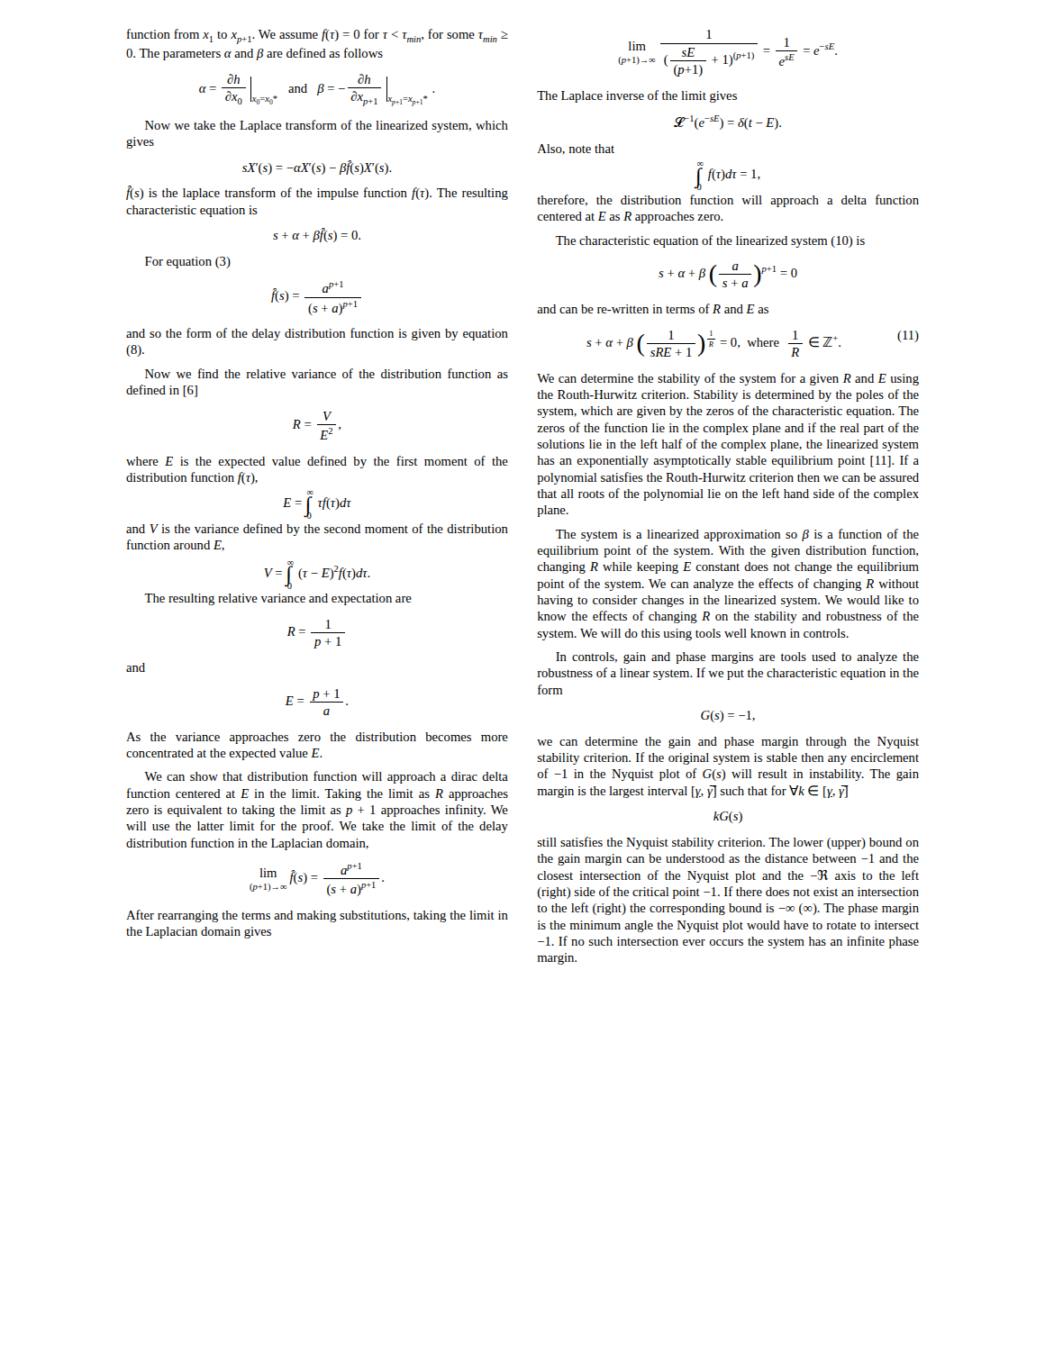function from x1 to xp+1. We assume f(τ) = 0 for τ < τmin, for some τmin ≥ 0. The parameters α and β are defined as follows
α = ∂h∂x0 x0=x0* and β = −∂h∂xp+1 xp+1=xp+1* .
Now we take the Laplace transform of the linearized system, which gives
sX′(s) = −αX′(s) − βf̂(s)X′(s).
f̂(s) is the laplace transform of the impulse function f(τ). The resulting characteristic equation is
s + α + βf̂(s) = 0.
For equation (3)
f̂(s) = ap+1(s + a)p+1
and so the form of the delay distribution function is given by equation (8).
Now we find the relative variance of the distribution function as defined in [6]
R = VE2,
where E is the expected value defined by the first moment of the distribution function f(τ),
E = ∫0∞ τf(τ)dτ
and V is the variance defined by the second moment of the distribution function around E,
V = ∫0∞ (τ − E)2f(τ)dτ.
The resulting relative variance and expectation are
R = 1 p + 1
and
E = p + 1 a.
As the variance approaches zero the distribution becomes more concentrated at the expected value E.
We can show that distribution function will approach a dirac delta function centered at E in the limit. Taking the limit as R approaches zero is equivalent to taking the limit as p + 1 approaches infinity. We will use the latter limit for the proof. We take the limit of the delay distribution function in the Laplacian domain,
lim(p+1)→∞f̂(s) = ap+1(s + a)p+1.
After rearranging the terms and making substitutions, taking the limit in the Laplacian domain gives
lim(p+1)→∞1(sE(p+1) + 1)(p+1) = 1 esE = e−sE.
The Laplace inverse of the limit gives
𝓛−1(e−sE) = δ(t − E).
Also, note that
∫0∞ f(τ)dτ = 1,
therefore, the distribution function will approach a delta function centered at E as R approaches zero.
The characteristic equation of the linearized system (10) is
s + α + β (as + a)p+1 = 0
and can be re-written in terms of R and E as
s + α + β (1 sRE + 1)1 R = 0, where 1 R ∈ ℤ+. (11)
We can determine the stability of the system for a given R and E using the Routh-Hurwitz criterion. Stability is determined by the poles of the system, which are given by the zeros of the characteristic equation. The zeros of the function lie in the complex plane and if the real part of the solutions lie in the left half of the complex plane, the linearized system has an exponentially asymptotically stable equilibrium point [11]. If a polynomial satisfies the Routh-Hurwitz criterion then we can be assured that all roots of the polynomial lie on the left hand side of the complex plane.
The system is a linearized approximation so β is a function of the equilibrium point of the system. With the given distribution function, changing R while keeping E constant does not change the equilibrium point of the system. We can analyze the effects of changing R without having to consider changes in the linearized system. We would like to know the effects of changing R on the stability and robustness of the system. We will do this using tools well known in controls.
In controls, gain and phase margins are tools used to analyze the robustness of a linear system. If we put the characteristic equation in the form
G(s) = −1,
we can determine the gain and phase margin through the Nyquist stability criterion. If the original system is stable then any encirclement of −1 in the Nyquist plot of G(s) will result in instability. The gain margin is the largest interval [γ, γ̅] such that for ∀k ∈ [γ, γ̅]
kG(s)
still satisfies the Nyquist stability criterion. The lower (upper) bound on the gain margin can be understood as the distance between −1 and the closest intersection of the Nyquist plot and the −ℜ axis to the left (right) side of the critical point −1. If there does not exist an intersection to the left (right) the corresponding bound is −∞ (∞). The phase margin is the minimum angle the Nyquist plot would have to rotate to intersect −1. If no such intersection ever occurs the system has an infinite phase margin.